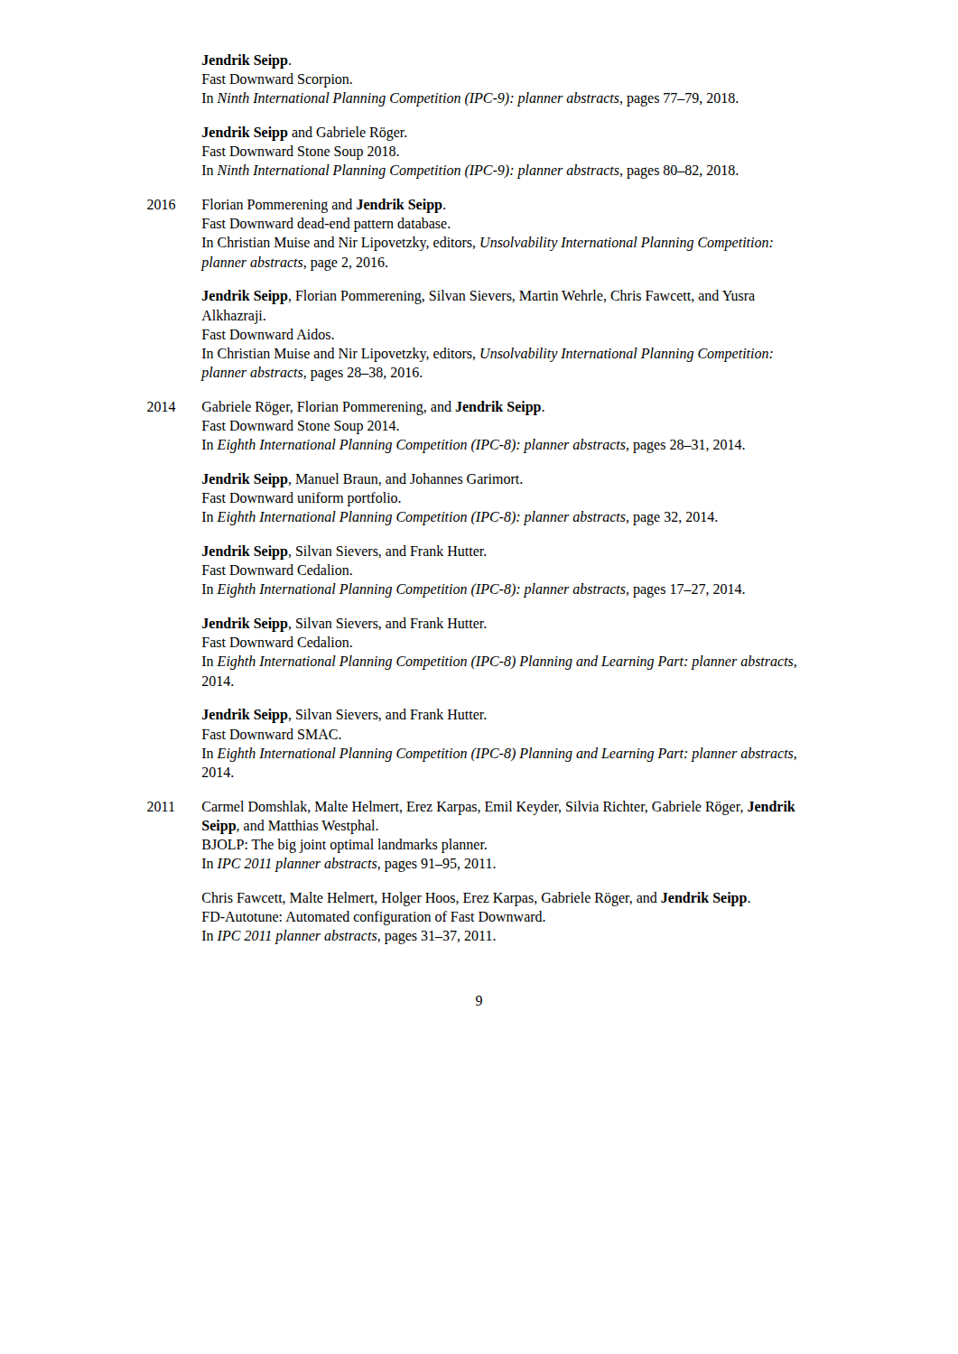Jendrik Seipp.
Fast Downward Scorpion.
In Ninth International Planning Competition (IPC-9): planner abstracts, pages 77–79, 2018.
Jendrik Seipp and Gabriele Röger.
Fast Downward Stone Soup 2018.
In Ninth International Planning Competition (IPC-9): planner abstracts, pages 80–82, 2018.
2016
Florian Pommerening and Jendrik Seipp.
Fast Downward dead-end pattern database.
In Christian Muise and Nir Lipovetzky, editors, Unsolvability International Planning Competition: planner abstracts, page 2, 2016.
Jendrik Seipp, Florian Pommerening, Silvan Sievers, Martin Wehrle, Chris Fawcett, and Yusra Alkhazraji.
Fast Downward Aidos.
In Christian Muise and Nir Lipovetzky, editors, Unsolvability International Planning Competition: planner abstracts, pages 28–38, 2016.
2014
Gabriele Röger, Florian Pommerening, and Jendrik Seipp.
Fast Downward Stone Soup 2014.
In Eighth International Planning Competition (IPC-8): planner abstracts, pages 28–31, 2014.
Jendrik Seipp, Manuel Braun, and Johannes Garimort.
Fast Downward uniform portfolio.
In Eighth International Planning Competition (IPC-8): planner abstracts, page 32, 2014.
Jendrik Seipp, Silvan Sievers, and Frank Hutter.
Fast Downward Cedalion.
In Eighth International Planning Competition (IPC-8): planner abstracts, pages 17–27, 2014.
Jendrik Seipp, Silvan Sievers, and Frank Hutter.
Fast Downward Cedalion.
In Eighth International Planning Competition (IPC-8) Planning and Learning Part: planner abstracts, 2014.
Jendrik Seipp, Silvan Sievers, and Frank Hutter.
Fast Downward SMAC.
In Eighth International Planning Competition (IPC-8) Planning and Learning Part: planner abstracts, 2014.
2011
Carmel Domshlak, Malte Helmert, Erez Karpas, Emil Keyder, Silvia Richter, Gabriele Röger, Jendrik Seipp, and Matthias Westphal.
BJOLP: The big joint optimal landmarks planner.
In IPC 2011 planner abstracts, pages 91–95, 2011.
Chris Fawcett, Malte Helmert, Holger Hoos, Erez Karpas, Gabriele Röger, and Jendrik Seipp.
FD-Autotune: Automated configuration of Fast Downward.
In IPC 2011 planner abstracts, pages 31–37, 2011.
9